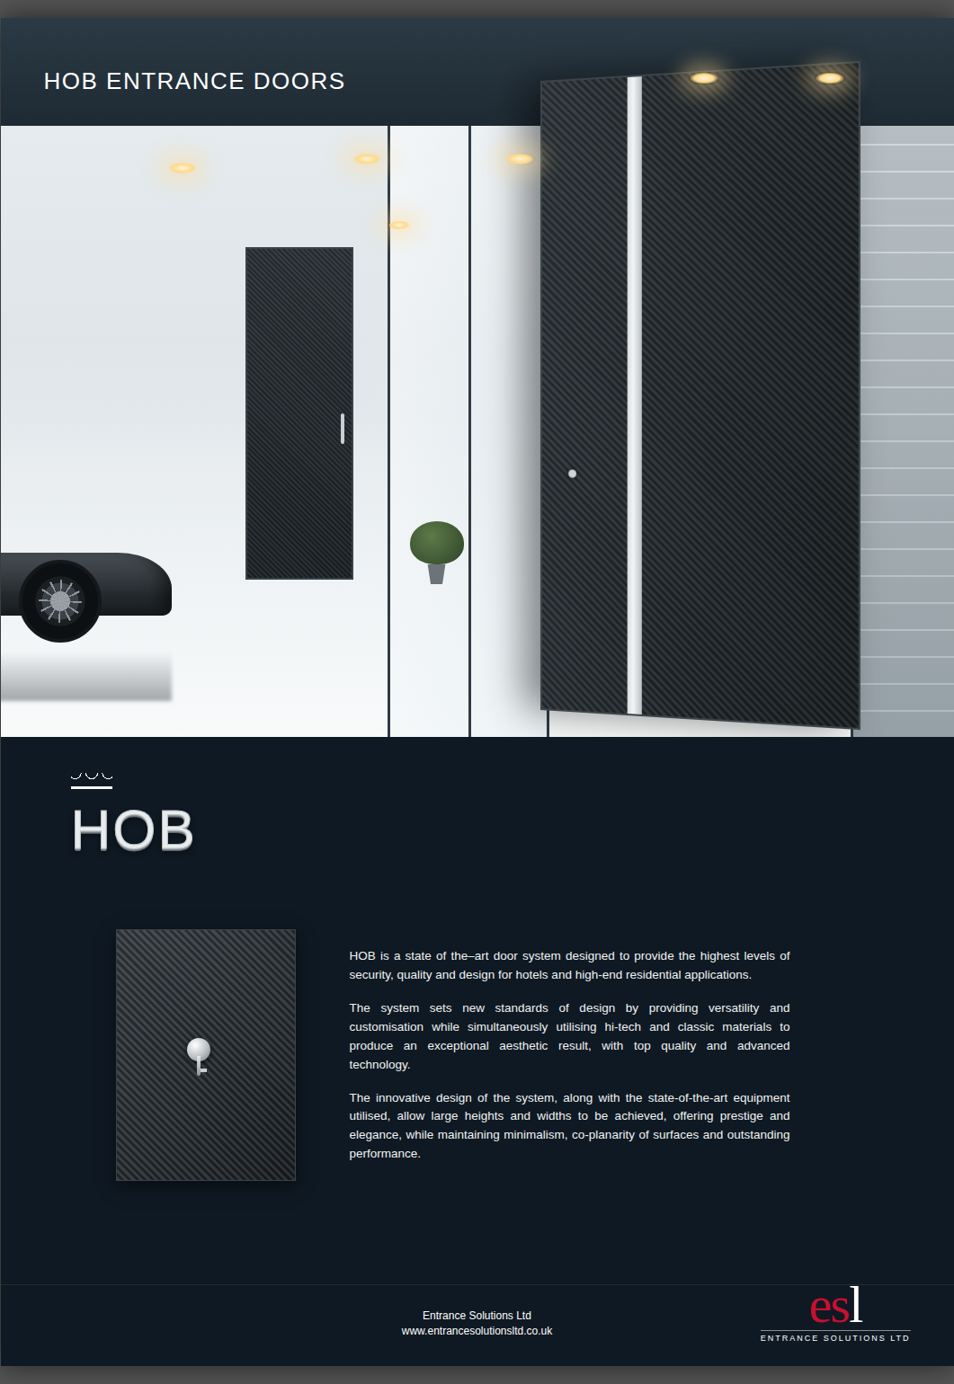HOB ENTRANCE DOORS
HOB
HOB is a state of the–art door system designed to provide the highest levels of security, quality and design for hotels and high-end residential applications.
The system sets new standards of design by providing versatility and customisation while simultaneously utilising hi-tech and classic materials to produce an exceptional aesthetic result, with top quality and advanced technology.
The innovative design of the system, along with the state-of-the-art equipment utilised, allow large heights and widths to be achieved, offering prestige and elegance, while maintaining minimalism, co-planarity of surfaces and outstanding performance.
Entrance Solutions Ltd
www.entrancesolutionsltd.co.uk
esl
ENTRANCE SOLUTIONS LTD